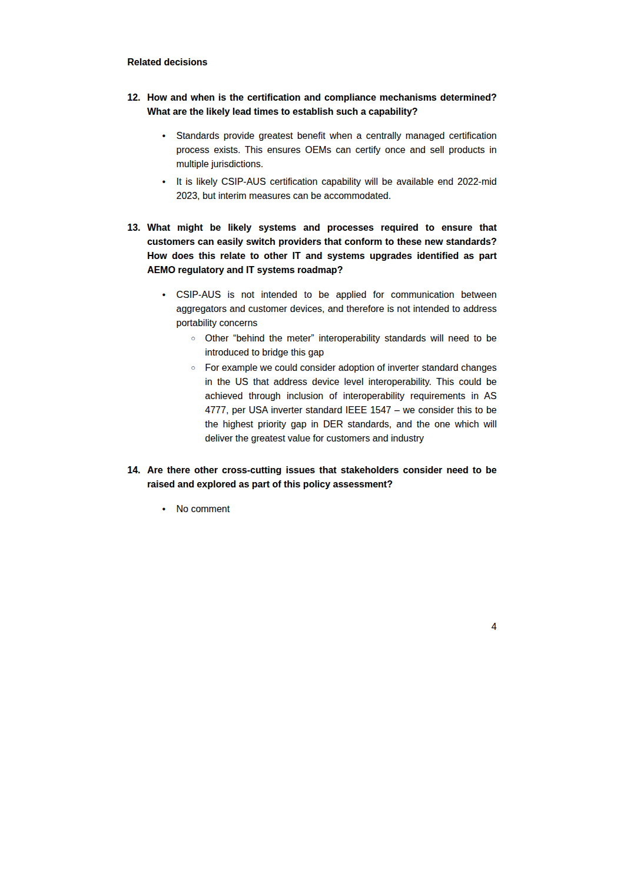Related decisions
How and when is the certification and compliance mechanisms determined? What are the likely lead times to establish such a capability?
Standards provide greatest benefit when a centrally managed certification process exists. This ensures OEMs can certify once and sell products in multiple jurisdictions.
It is likely CSIP-AUS certification capability will be available end 2022-mid 2023, but interim measures can be accommodated.
What might be likely systems and processes required to ensure that customers can easily switch providers that conform to these new standards? How does this relate to other IT and systems upgrades identified as part AEMO regulatory and IT systems roadmap?
CSIP-AUS is not intended to be applied for communication between aggregators and customer devices, and therefore is not intended to address portability concerns
Other “behind the meter” interoperability standards will need to be introduced to bridge this gap
For example we could consider adoption of inverter standard changes in the US that address device level interoperability. This could be achieved through inclusion of interoperability requirements in AS 4777, per USA inverter standard IEEE 1547 – we consider this to be the highest priority gap in DER standards, and the one which will deliver the greatest value for customers and industry
Are there other cross-cutting issues that stakeholders consider need to be raised and explored as part of this policy assessment?
No comment
4